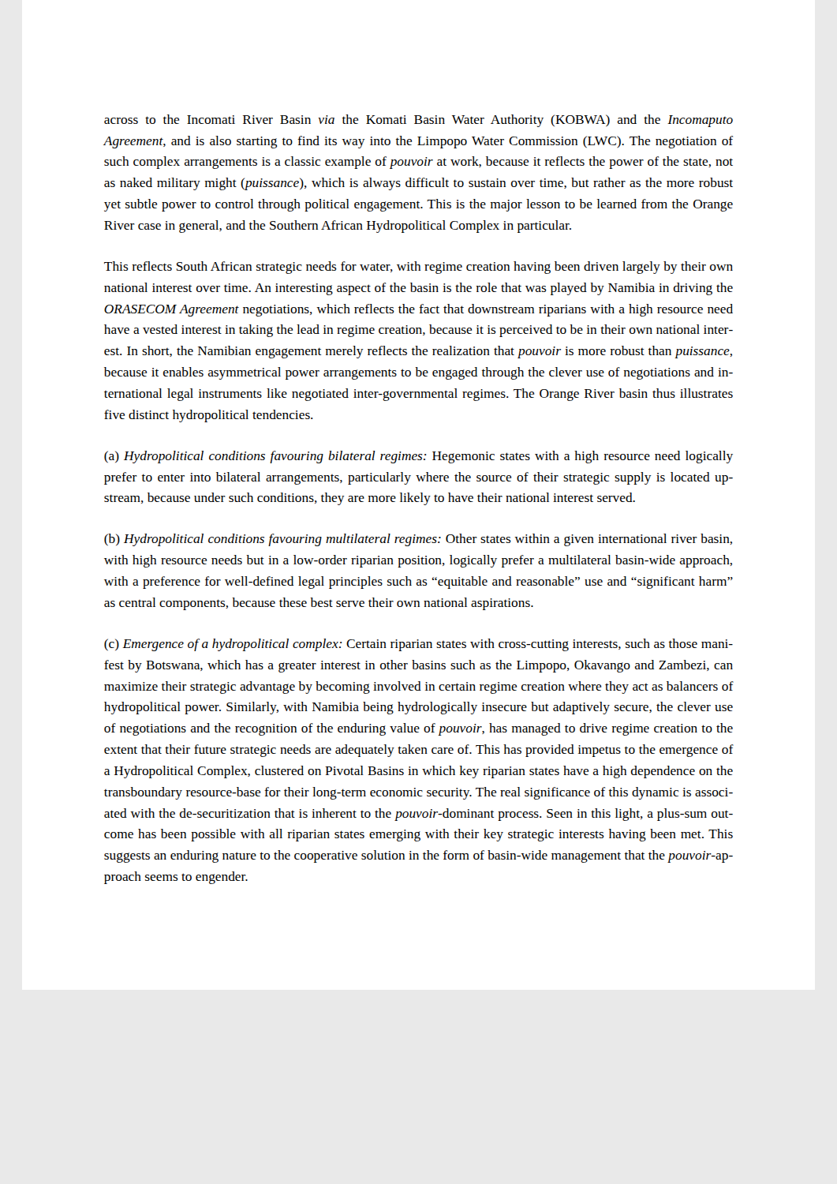across to the Incomati River Basin via the Komati Basin Water Authority (KOBWA) and the Incomaputo Agreement, and is also starting to find its way into the Limpopo Water Commission (LWC). The negotiation of such complex arrangements is a classic example of pouvoir at work, because it reflects the power of the state, not as naked military might (puissance), which is always difficult to sustain over time, but rather as the more robust yet subtle power to control through political engagement. This is the major lesson to be learned from the Orange River case in general, and the Southern African Hydropolitical Complex in particular.
This reflects South African strategic needs for water, with regime creation having been driven largely by their own national interest over time. An interesting aspect of the basin is the role that was played by Namibia in driving the ORASECOM Agreement negotiations, which reflects the fact that downstream riparians with a high resource need have a vested interest in taking the lead in regime creation, because it is perceived to be in their own national interest. In short, the Namibian engagement merely reflects the realization that pouvoir is more robust than puissance, because it enables asymmetrical power arrangements to be engaged through the clever use of negotiations and international legal instruments like negotiated inter-governmental regimes. The Orange River basin thus illustrates five distinct hydropolitical tendencies.
(a) Hydropolitical conditions favouring bilateral regimes: Hegemonic states with a high resource need logically prefer to enter into bilateral arrangements, particularly where the source of their strategic supply is located upstream, because under such conditions, they are more likely to have their national interest served.
(b) Hydropolitical conditions favouring multilateral regimes: Other states within a given international river basin, with high resource needs but in a low-order riparian position, logically prefer a multilateral basin-wide approach, with a preference for well-defined legal principles such as “equitable and reasonable” use and “significant harm” as central components, because these best serve their own national aspirations.
(c) Emergence of a hydropolitical complex: Certain riparian states with cross-cutting interests, such as those manifest by Botswana, which has a greater interest in other basins such as the Limpopo, Okavango and Zambezi, can maximize their strategic advantage by becoming involved in certain regime creation where they act as balancers of hydropolitical power. Similarly, with Namibia being hydrologically insecure but adaptively secure, the clever use of negotiations and the recognition of the enduring value of pouvoir, has managed to drive regime creation to the extent that their future strategic needs are adequately taken care of. This has provided impetus to the emergence of a Hydropolitical Complex, clustered on Pivotal Basins in which key riparian states have a high dependence on the transboundary resource-base for their long-term economic security. The real significance of this dynamic is associated with the de-securitization that is inherent to the pouvoir-dominant process. Seen in this light, a plus-sum outcome has been possible with all riparian states emerging with their key strategic interests having been met. This suggests an enduring nature to the cooperative solution in the form of basin-wide management that the pouvoir-approach seems to engender.